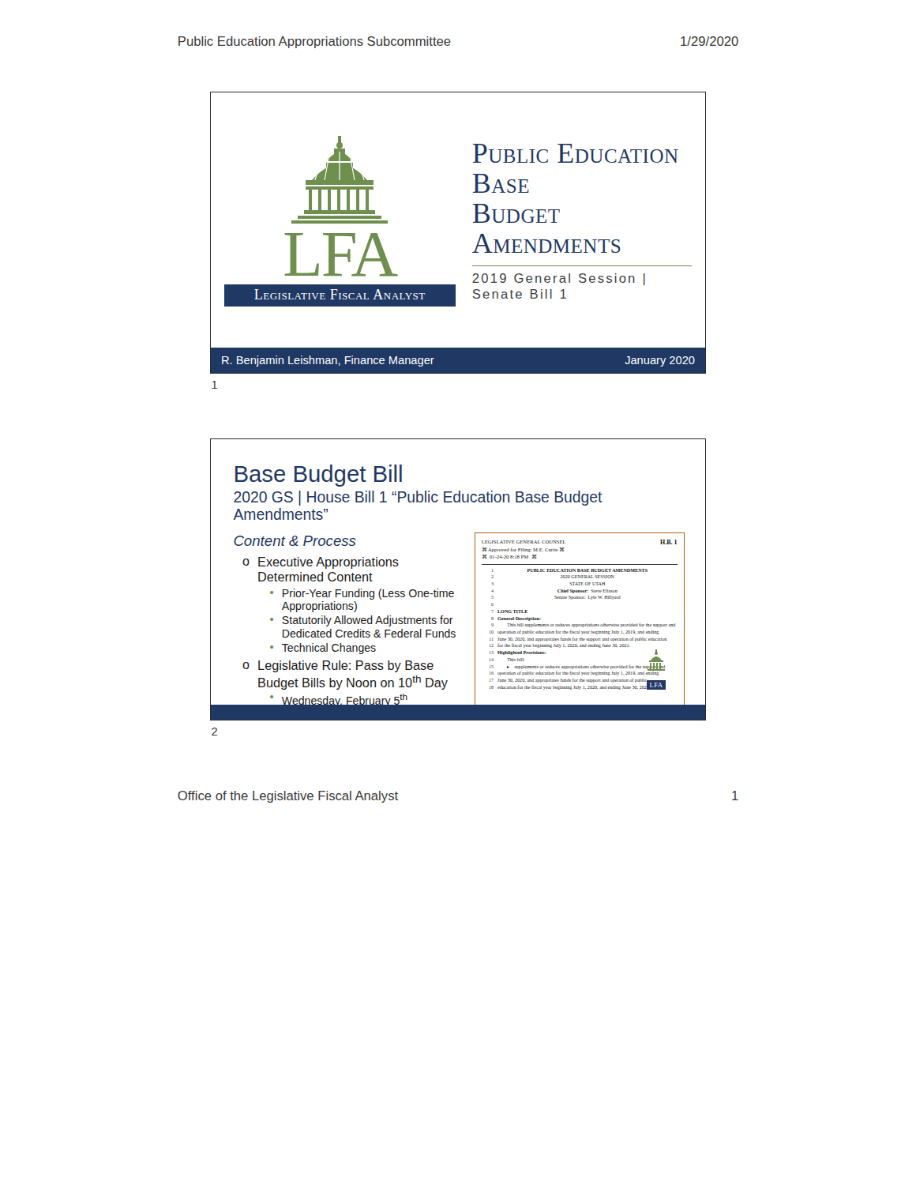Public Education Appropriations Subcommittee
1/29/2020
LFA
Legislative Fiscal Analyst
Public Education Base
Budget Amendments
2019 General Session | Senate Bill 1
R. Benjamin Leishman, Finance Manager
January 2020
1
Base Budget Bill
2020 GS | House Bill 1 “Public Education Base Budget Amendments”
Content & Process
Executive Appropriations Determined Content
Prior-Year Funding (Less One-time Appropriations)
Statutorily Allowed Adjustments for Dedicated Credits & Federal Funds
Technical Changes
Legislative Rule: Pass by Base Budget Bills by Noon on 10th Day
Wednesday, February 5th
LEGISLATIVE GENERAL COUNSEL
⌘ Approved for Filing: M.E. Curtis ⌘
⌘ 01-24-20 8:18 PM ⌘
H.B. 1
1
2
3
4
5
6
7
8
9
10
11
12
13
14
15
16
17
18
PUBLIC EDUCATION BASE BUDGET AMENDMENTS
2020 GENERAL SESSION
STATE OF UTAH
Chief Sponsor: Steve Eliason
Senate Sponsor: Lyle W. Hillyard
LONG TITLE
General Description:
This bill supplements or reduces appropriations otherwise provided for the support and
operation of public education for the fiscal year beginning July 1, 2019, and ending
June 30, 2020, and appropriates funds for the support and operation of public education
for the fiscal year beginning July 1, 2020, and ending June 30, 2021.
Highlighted Provisions:
This bill:
▸ supplements or reduces appropriations otherwise provided for the support and
operation of public education for the fiscal year beginning July 1, 2019, and ending
June 30, 2020, and appropriates funds for the support and operation of public
education for the fiscal year beginning July 1, 2020, and ending June 30, 2021.
LFA
2
Office of the Legislative Fiscal Analyst
1